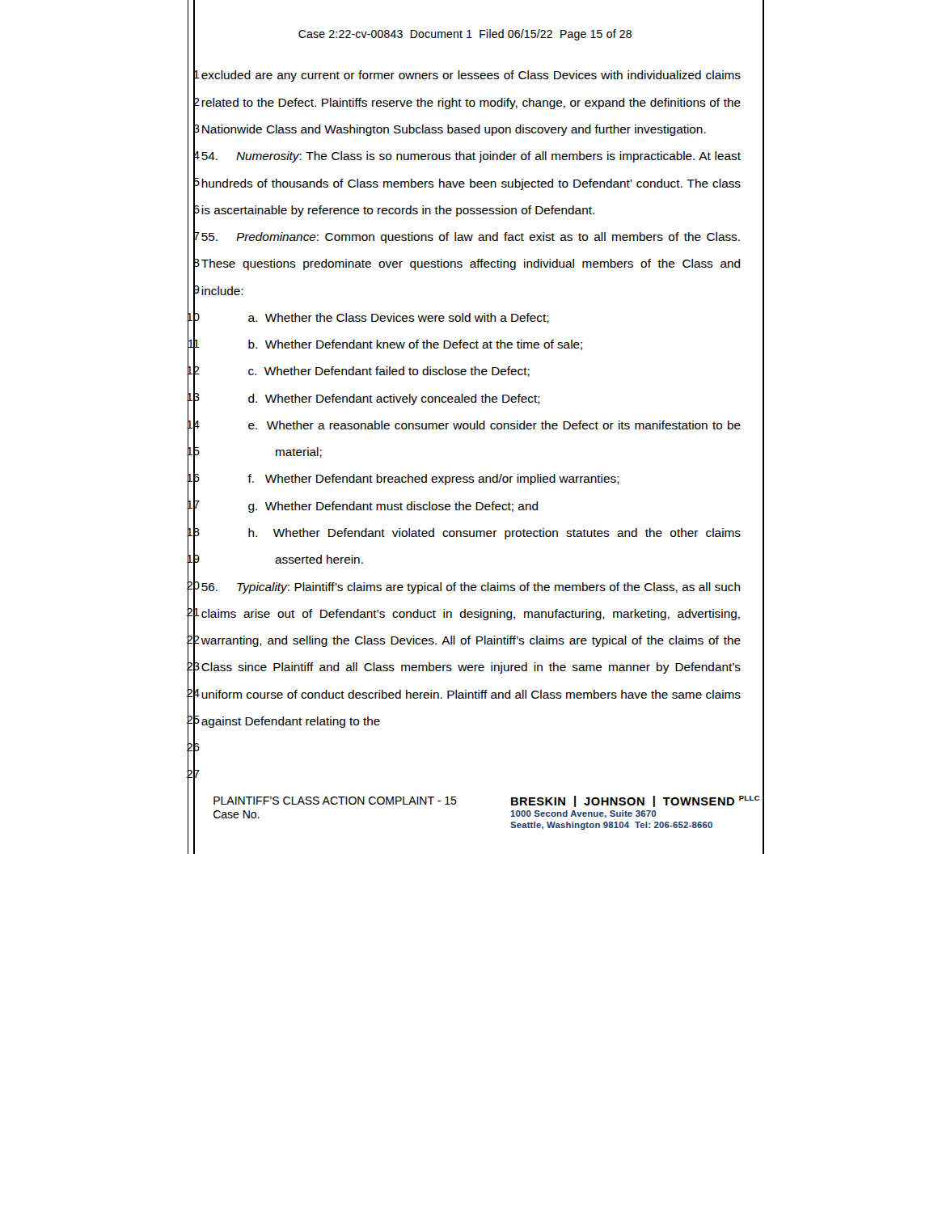Case 2:22-cv-00843 Document 1 Filed 06/15/22 Page 15 of 28
1
2
3
4
5
6
7
8
9
10
11
12
13
14
15
16
17
18
19
20
21
22
23
24
25
26
27
excluded are any current or former owners or lessees of Class Devices with individualized claims related to the Defect. Plaintiffs reserve the right to modify, change, or expand the definitions of the Nationwide Class and Washington Subclass based upon discovery and further investigation.
54. Numerosity: The Class is so numerous that joinder of all members is impracticable. At least hundreds of thousands of Class members have been subjected to Defendant’ conduct. The class is ascertainable by reference to records in the possession of Defendant.
55. Predominance: Common questions of law and fact exist as to all members of the Class. These questions predominate over questions affecting individual members of the Class and include:
a. Whether the Class Devices were sold with a Defect;
b. Whether Defendant knew of the Defect at the time of sale;
c. Whether Defendant failed to disclose the Defect;
d. Whether Defendant actively concealed the Defect;
e. Whether a reasonable consumer would consider the Defect or its manifestation to be material;
f. Whether Defendant breached express and/or implied warranties;
g. Whether Defendant must disclose the Defect; and
h. Whether Defendant violated consumer protection statutes and the other claims asserted herein.
56. Typicality: Plaintiff’s claims are typical of the claims of the members of the Class, as all such claims arise out of Defendant’s conduct in designing, manufacturing, marketing, advertising, warranting, and selling the Class Devices. All of Plaintiff’s claims are typical of the claims of the Class since Plaintiff and all Class members were injured in the same manner by Defendant’s uniform course of conduct described herein. Plaintiff and all Class members have the same claims against Defendant relating to the
PLAINTIFF’S CLASS ACTION COMPLAINT - 15
Case No.
BRESKIN | JOHNSON | TOWNSEND PLLC
1000 Second Avenue, Suite 3670
Seattle, Washington 98104 Tel: 206-652-8660